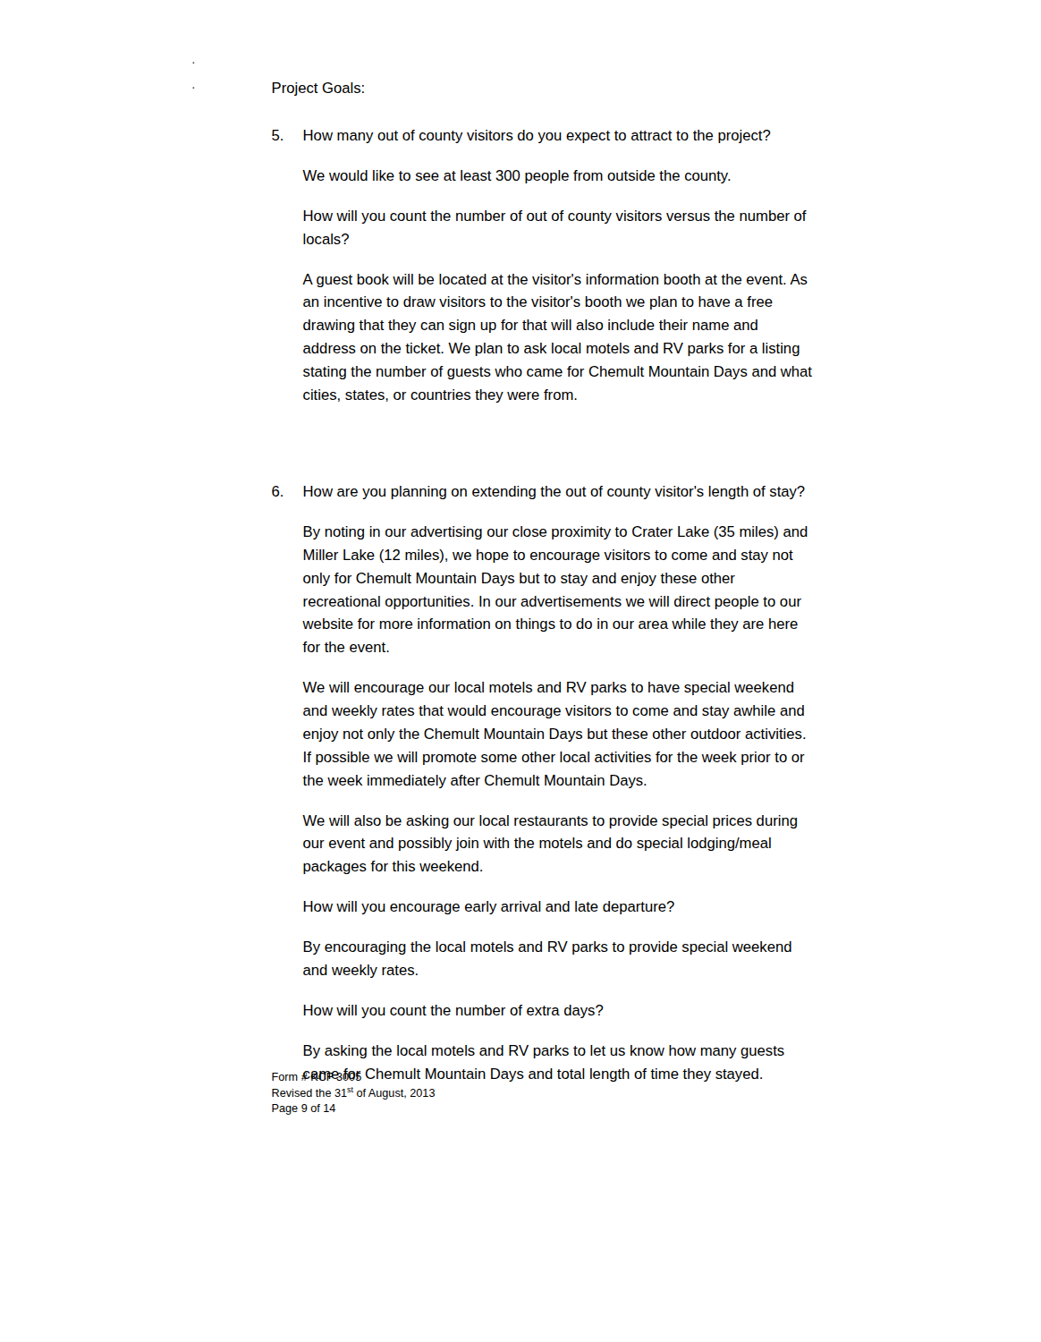.
.
Project Goals:
5.
How many out of county visitors do you expect to attract to the project?
We would like to see at least 300 people from outside the county.
How will you count the number of out of county visitors versus the number of locals?
A guest book will be located at the visitor's information booth at the event. As an incentive to draw visitors to the visitor's booth we plan to have a free drawing that they can sign up for that will also include their name and address on the ticket. We plan to ask local motels and RV parks for a listing stating the number of guests who came for Chemult Mountain Days and what cities, states, or countries they were from.
6.
How are you planning on extending the out of county visitor's length of stay?
By noting in our advertising our close proximity to Crater Lake (35 miles) and Miller Lake (12 miles), we hope to encourage visitors to come and stay not only for Chemult Mountain Days but to stay and enjoy these other recreational opportunities. In our advertisements we will direct people to our website for more information on things to do in our area while they are here for the event.
We will encourage our local motels and RV parks to have special weekend and weekly rates that would encourage visitors to come and stay awhile and enjoy not only the Chemult Mountain Days but these other outdoor activities. If possible we will promote some other local activities for the week prior to or the week immediately after Chemult Mountain Days.
We will also be asking our local restaurants to provide special prices during our event and possibly join with the motels and do special lodging/meal packages for this weekend.
How will you encourage early arrival and late departure?
By encouraging the local motels and RV parks to provide special weekend and weekly rates.
How will you count the number of extra days?
By asking the local motels and RV parks to let us know how many guests came for Chemult Mountain Days and total length of time they stayed.
Form # KCF 3005
Revised the 31st of August, 2013
Page 9 of 14